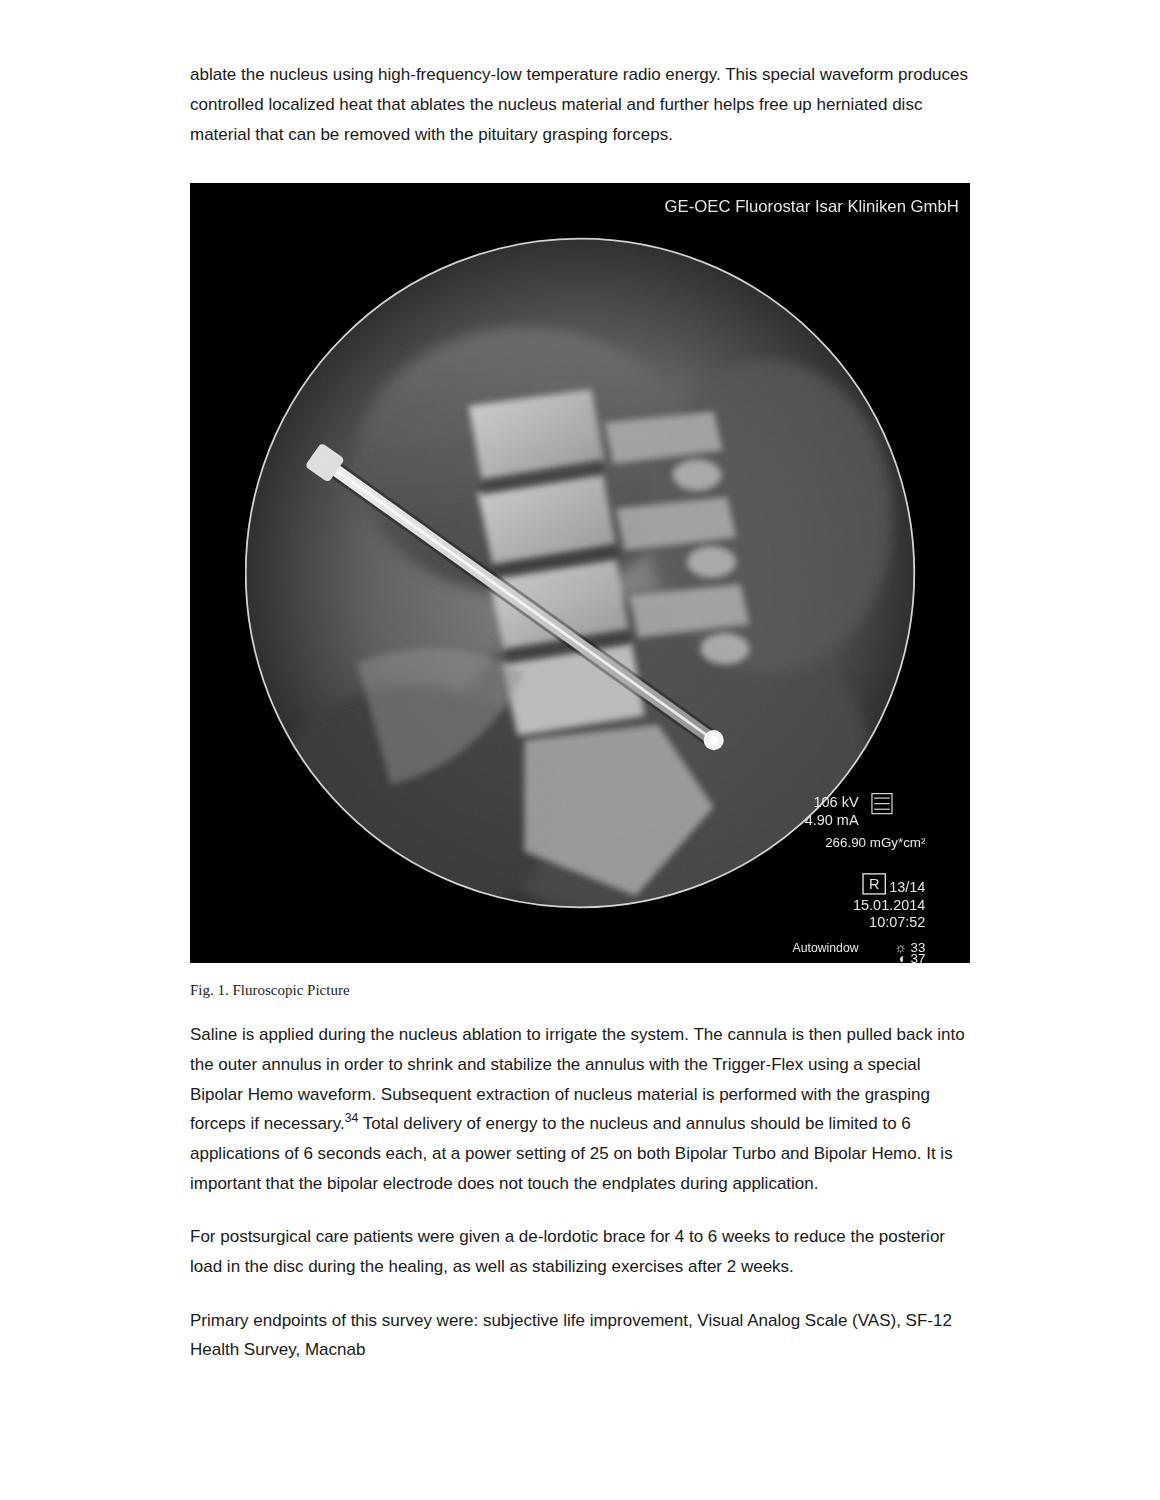ablate the nucleus using high-frequency-low temperature radio energy. This special waveform produces controlled localized heat that ablates the nucleus material and further helps free up herniated disc material that can be removed with the pituitary grasping forceps.
GE-OEC Fluorostar Isar Kliniken GmbH 106 kV 4.90 mA 266.90 mGy*cm² 13/14 15.01.2014 10:07:52 Autowindow ☼ 33 ◐ 37 R
Fig. 1. Fluroscopic Picture
Saline is applied during the nucleus ablation to irrigate the system. The cannula is then pulled back into the outer annulus in order to shrink and stabilize the annulus with the Trigger-Flex using a special Bipolar Hemo waveform. Subsequent extraction of nucleus material is performed with the grasping forceps if necessary.34 Total delivery of energy to the nucleus and annulus should be limited to 6 applications of 6 seconds each, at a power setting of 25 on both Bipolar Turbo and Bipolar Hemo. It is important that the bipolar electrode does not touch the endplates during application.
For postsurgical care patients were given a de-lordotic brace for 4 to 6 weeks to reduce the posterior load in the disc during the healing, as well as stabilizing exercises after 2 weeks.
Primary endpoints of this survey were: subjective life improvement, Visual Analog Scale (VAS), SF-12 Health Survey, Macnab